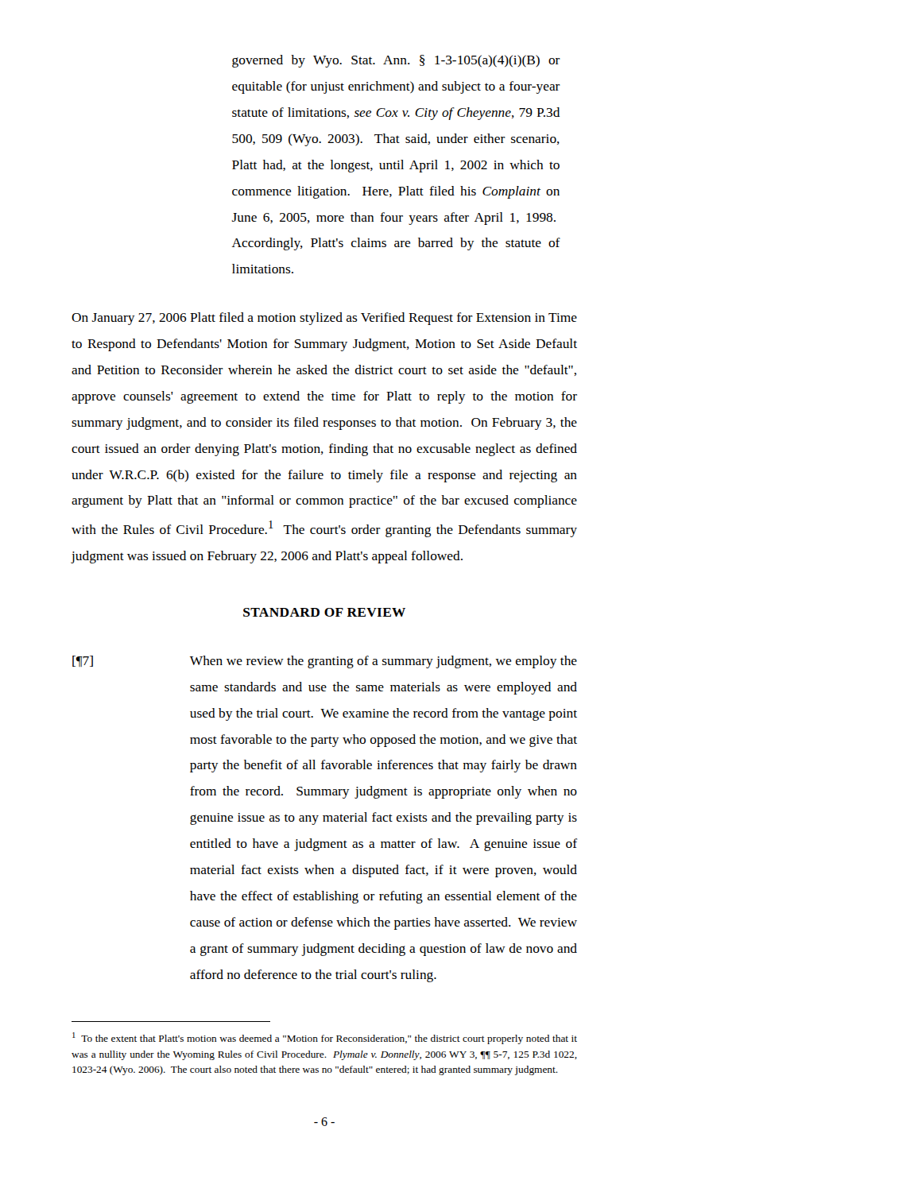governed by Wyo. Stat. Ann. § 1-3-105(a)(4)(i)(B) or equitable (for unjust enrichment) and subject to a four-year statute of limitations, see Cox v. City of Cheyenne, 79 P.3d 500, 509 (Wyo. 2003). That said, under either scenario, Platt had, at the longest, until April 1, 2002 in which to commence litigation. Here, Platt filed his Complaint on June 6, 2005, more than four years after April 1, 1998. Accordingly, Platt's claims are barred by the statute of limitations.
On January 27, 2006 Platt filed a motion stylized as Verified Request for Extension in Time to Respond to Defendants' Motion for Summary Judgment, Motion to Set Aside Default and Petition to Reconsider wherein he asked the district court to set aside the "default", approve counsels' agreement to extend the time for Platt to reply to the motion for summary judgment, and to consider its filed responses to that motion. On February 3, the court issued an order denying Platt's motion, finding that no excusable neglect as defined under W.R.C.P. 6(b) existed for the failure to timely file a response and rejecting an argument by Platt that an "informal or common practice" of the bar excused compliance with the Rules of Civil Procedure.1 The court's order granting the Defendants summary judgment was issued on February 22, 2006 and Platt's appeal followed.
STANDARD OF REVIEW
[¶7]
When we review the granting of a summary judgment, we employ the same standards and use the same materials as were employed and used by the trial court. We examine the record from the vantage point most favorable to the party who opposed the motion, and we give that party the benefit of all favorable inferences that may fairly be drawn from the record. Summary judgment is appropriate only when no genuine issue as to any material fact exists and the prevailing party is entitled to have a judgment as a matter of law. A genuine issue of material fact exists when a disputed fact, if it were proven, would have the effect of establishing or refuting an essential element of the cause of action or defense which the parties have asserted. We review a grant of summary judgment deciding a question of law de novo and afford no deference to the trial court's ruling.
1 To the extent that Platt's motion was deemed a "Motion for Reconsideration," the district court properly noted that it was a nullity under the Wyoming Rules of Civil Procedure. Plymale v. Donnelly, 2006 WY 3, ¶¶ 5-7, 125 P.3d 1022, 1023-24 (Wyo. 2006). The court also noted that there was no "default" entered; it had granted summary judgment.
- 6 -